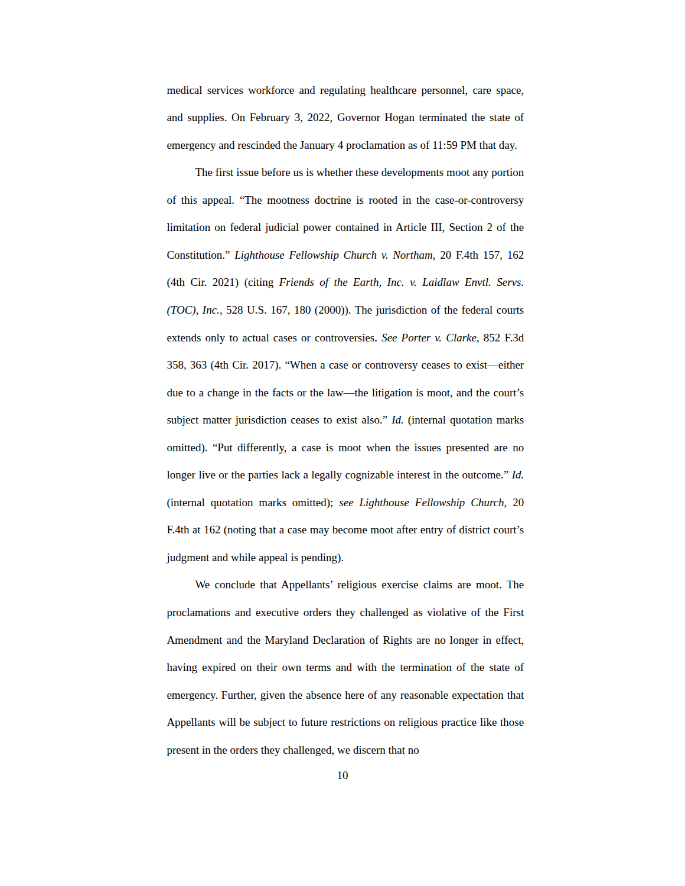medical services workforce and regulating healthcare personnel, care space, and supplies. On February 3, 2022, Governor Hogan terminated the state of emergency and rescinded the January 4 proclamation as of 11:59 PM that day.
The first issue before us is whether these developments moot any portion of this appeal. “The mootness doctrine is rooted in the case-or-controversy limitation on federal judicial power contained in Article III, Section 2 of the Constitution.” Lighthouse Fellowship Church v. Northam, 20 F.4th 157, 162 (4th Cir. 2021) (citing Friends of the Earth, Inc. v. Laidlaw Envtl. Servs. (TOC), Inc., 528 U.S. 167, 180 (2000)). The jurisdiction of the federal courts extends only to actual cases or controversies. See Porter v. Clarke, 852 F.3d 358, 363 (4th Cir. 2017). “When a case or controversy ceases to exist—either due to a change in the facts or the law—the litigation is moot, and the court’s subject matter jurisdiction ceases to exist also.” Id. (internal quotation marks omitted). “Put differently, a case is moot when the issues presented are no longer live or the parties lack a legally cognizable interest in the outcome.” Id. (internal quotation marks omitted); see Lighthouse Fellowship Church, 20 F.4th at 162 (noting that a case may become moot after entry of district court’s judgment and while appeal is pending).
We conclude that Appellants’ religious exercise claims are moot. The proclamations and executive orders they challenged as violative of the First Amendment and the Maryland Declaration of Rights are no longer in effect, having expired on their own terms and with the termination of the state of emergency. Further, given the absence here of any reasonable expectation that Appellants will be subject to future restrictions on religious practice like those present in the orders they challenged, we discern that no
10